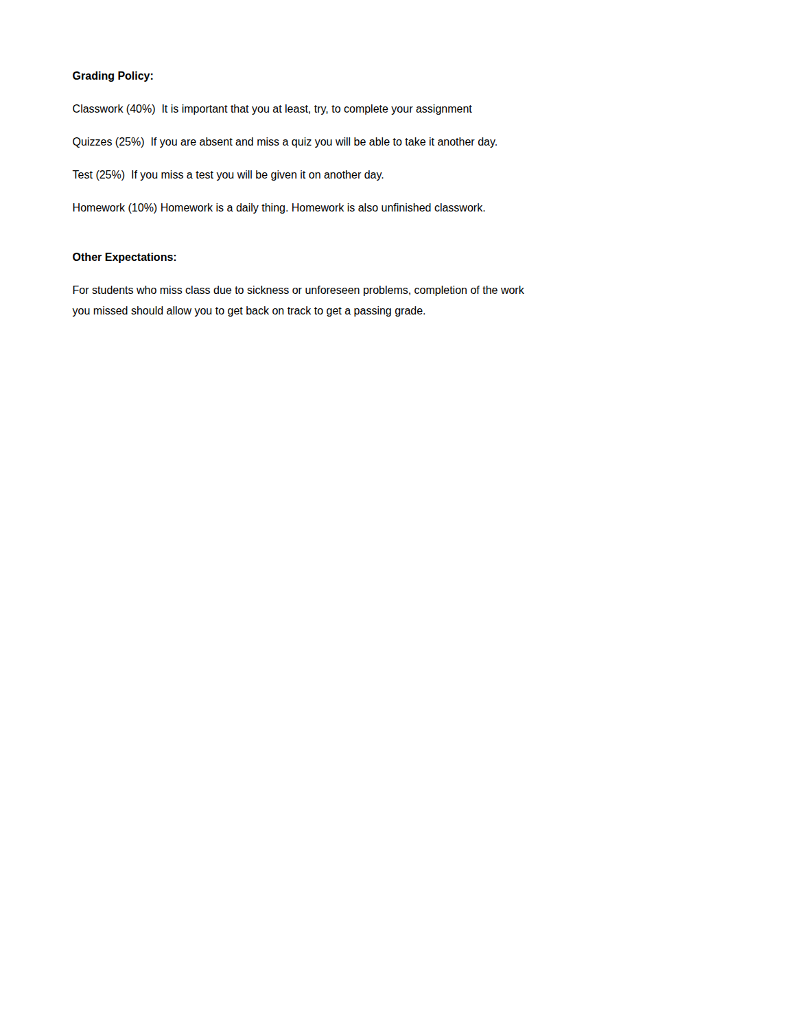Grading Policy:
Classwork (40%) It is important that you at least, try, to complete your assignment
Quizzes (25%) If you are absent and miss a quiz you will be able to take it another day.
Test (25%) If you miss a test you will be given it on another day.
Homework (10%) Homework is a daily thing. Homework is also unfinished classwork.
Other Expectations:
For students who miss class due to sickness or unforeseen problems, completion of the work you missed should allow you to get back on track to get a passing grade.